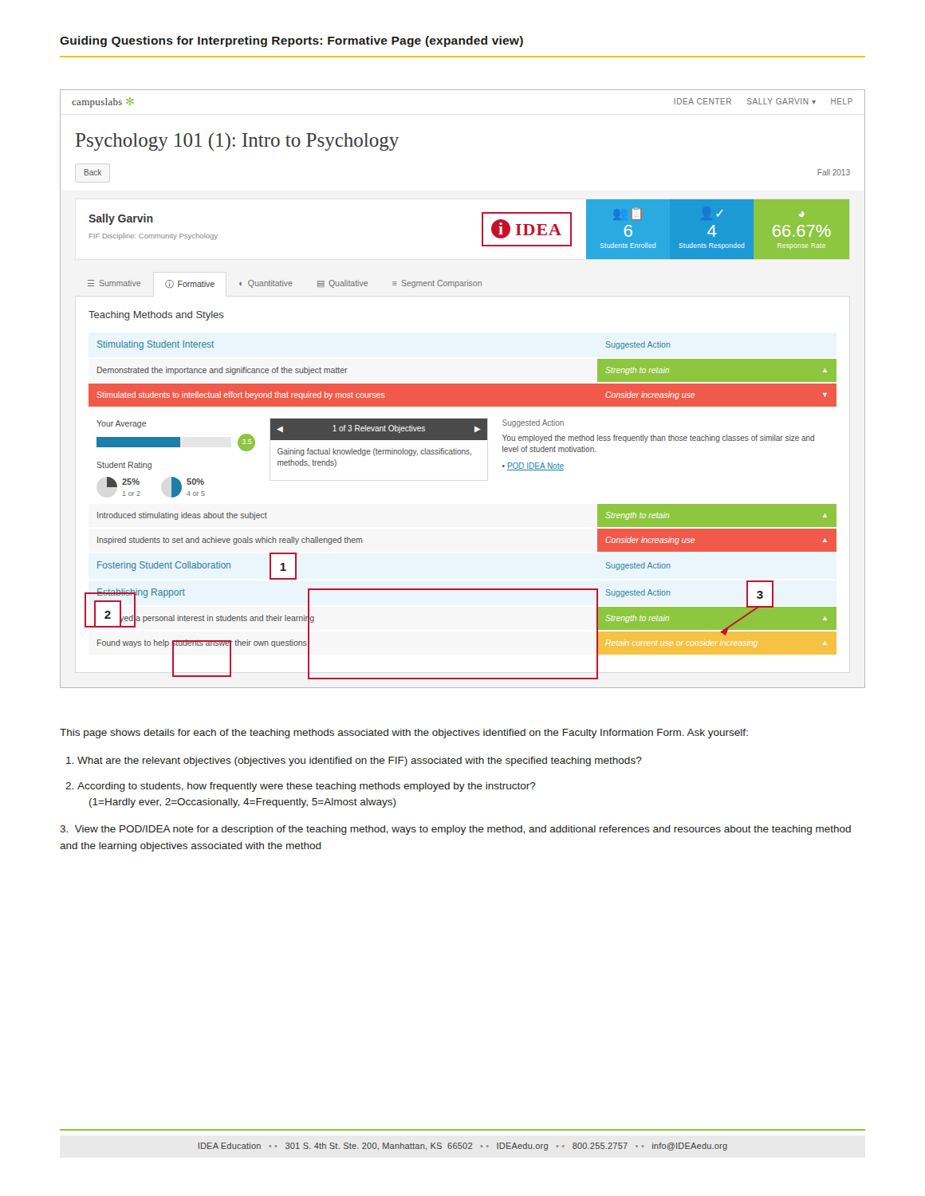Guiding Questions for Interpreting Reports: Formative Page (expanded view)
campuslabs✻
IDEA CENTER SALLY GARVIN ▾HELP
Psychology 101 (1): Intro to Psychology
Back Fall 2013
Sally Garvin
FIF Discipline: Community Psychology
i
IDEA
👥📋
6
Students Enrolled
👤✓
4
Students Responded
◕
66.67%
Response Rate
☰Summative
ⓘFormative
◐Quantitative
▤Qualitative
≡Segment Comparison
Teaching Methods and Styles
Stimulating Student Interest
Suggested Action
Demonstrated the importance and significance of the subject matter
Strength to retain▲
Stimulated students to intellectual effort beyond that required by most courses
Consider increasing use▼
Your Average
3.5
Student Rating
25%
1 or 2
50%
4 or 5
◀ 1 of 3 Relevant Objectives ▶
Gaining factual knowledge (terminology, classifications, methods, trends)
Suggested Action
You employed the method less frequently than those teaching classes of similar size and level of student motivation.
• POD IDEA Note
Introduced stimulating ideas about the subject
Strength to retain▲
Inspired students to set and achieve goals which really challenged them
Consider increasing use▲
Fostering Student Collaboration
Suggested Action
Establishing Rapport
Suggested Action
Displayed a personal interest in students and their learning
Strength to retain▲
Found ways to help students answer their own questions
Retain current use or consider increasing▲
1
2
3
This page shows details for each of the teaching methods associated with the objectives identified on the Faculty Information Form. Ask yourself:
What are the relevant objectives (objectives you identified on the FIF) associated with the specified teaching methods?
According to students, how frequently were these teaching methods employed by the instructor? (1=Hardly ever, 2=Occasionally, 4=Frequently, 5=Almost always)
3. View the POD/IDEA note for a description of the teaching method, ways to employ the method, and additional references and resources about the teaching method and the learning objectives associated with the method
IDEA Education • • 301 S. 4th St. Ste. 200, Manhattan, KS 66502 • • IDEAedu.org • • 800.255.2757 • • info@IDEAedu.org